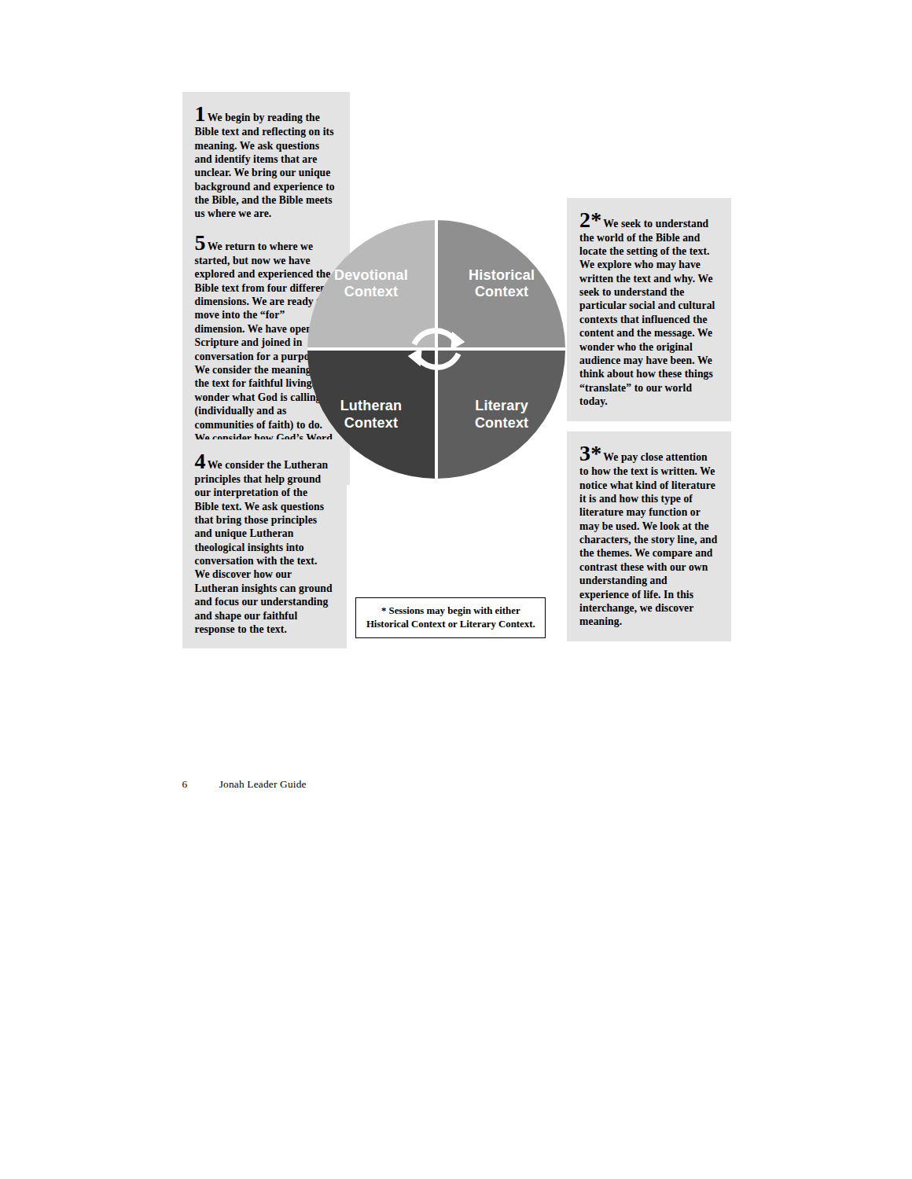1 We begin by reading the Bible text and reflecting on its meaning. We ask questions and identify items that are unclear. We bring our unique background and experience to the Bible, and the Bible meets us where we are.
5 We return to where we started, but now we have explored and experienced the Bible text from four different dimensions. We are ready to move into the “for” dimension. We have opened Scripture and joined in conversation for a purpose. We consider the meaning of the text for faithful living. We wonder what God is calling us (individually and as communities of faith) to do. We consider how God’s Word is calling us to do God’s work in the world.
2*We seek to understand the world of the Bible and locate the setting of the text. We explore who may have written the text and why. We seek to understand the particular social and cultural contexts that influenced the content and the message. We wonder who the original audience may have been. We think about how these things “translate” to our world today.
4 We consider the Lutheran principles that help ground our interpretation of the Bible text. We ask questions that bring those principles and unique Lutheran theological insights into conversation with the text. We discover how our Lutheran insights can ground and focus our understanding and shape our faithful response to the text.
3*We pay close attention to how the text is written. We notice what kind of literature it is and how this type of literature may function or may be used. We look at the characters, the story line, and the themes. We compare and contrast these with our own understanding and experience of life. In this interchange, we discover meaning.
Devotional
Context
Historical
Context
Lutheran
Context
Literary
Context
* Sessions may begin with either
Historical Context or Literary Context.
6 Jonah Leader Guide